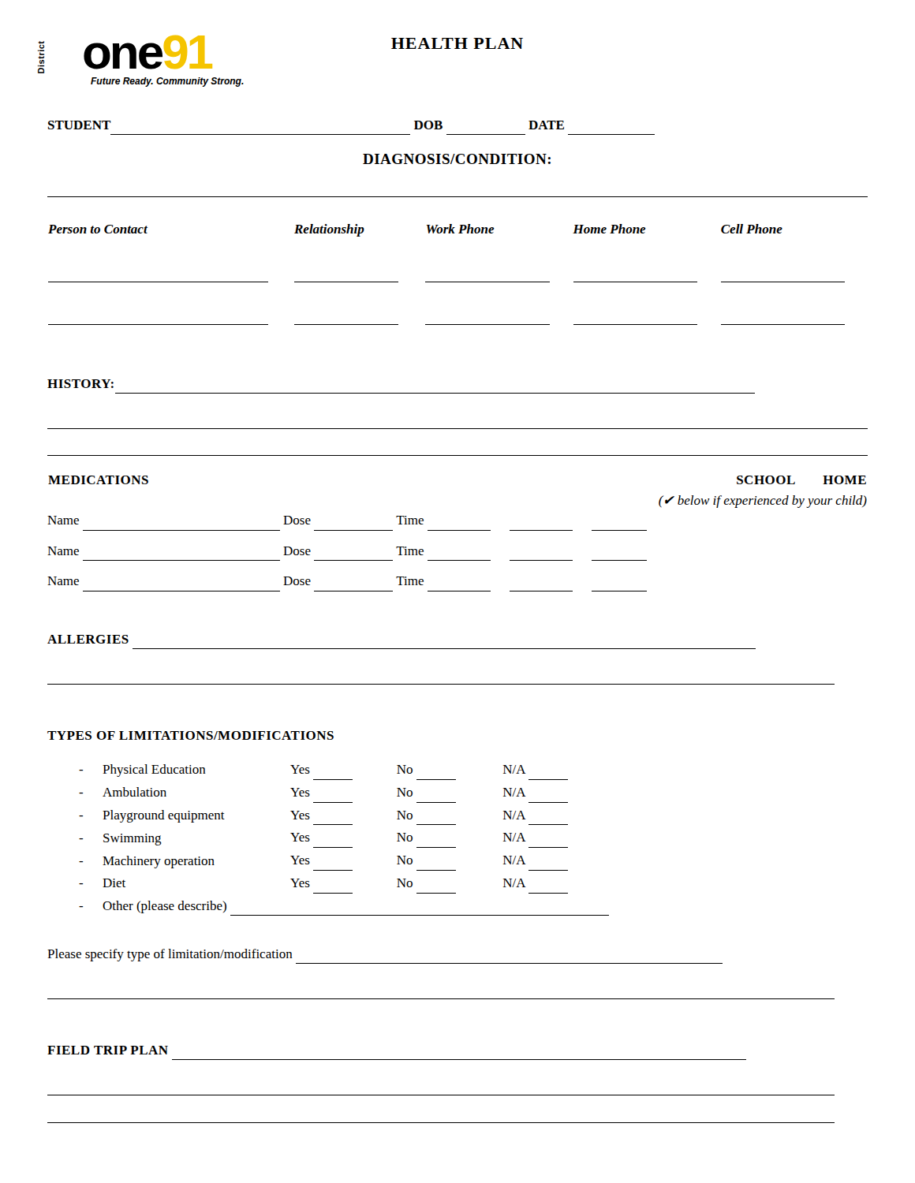District
one91
Future Ready. Community Strong.
HEALTH PLAN
STUDENT DOB DATE
DIAGNOSIS/CONDITION:
| Person to Contact | Relationship | Work Phone | Home Phone | Cell Phone |
| --- | --- | --- | --- | --- |
HISTORY:
| MEDICATIONS | SCHOOL HOME |
| | (✔ below if experienced by your child) |
Name Dose Time
Name Dose Time
Name Dose Time
ALLERGIES
TYPES OF LIMITATIONS/MODIFICATIONS
| - | Physical Education | Yes | No | N/A |
| - | Ambulation | Yes | No | N/A |
| - | Playground equipment | Yes | No | N/A |
| - | Swimming | Yes | No | N/A |
| - | Machinery operation | Yes | No | N/A |
| - | Diet | Yes | No | N/A |
| - | Other (please describe) |
Please specify type of limitation/modification
FIELD TRIP PLAN